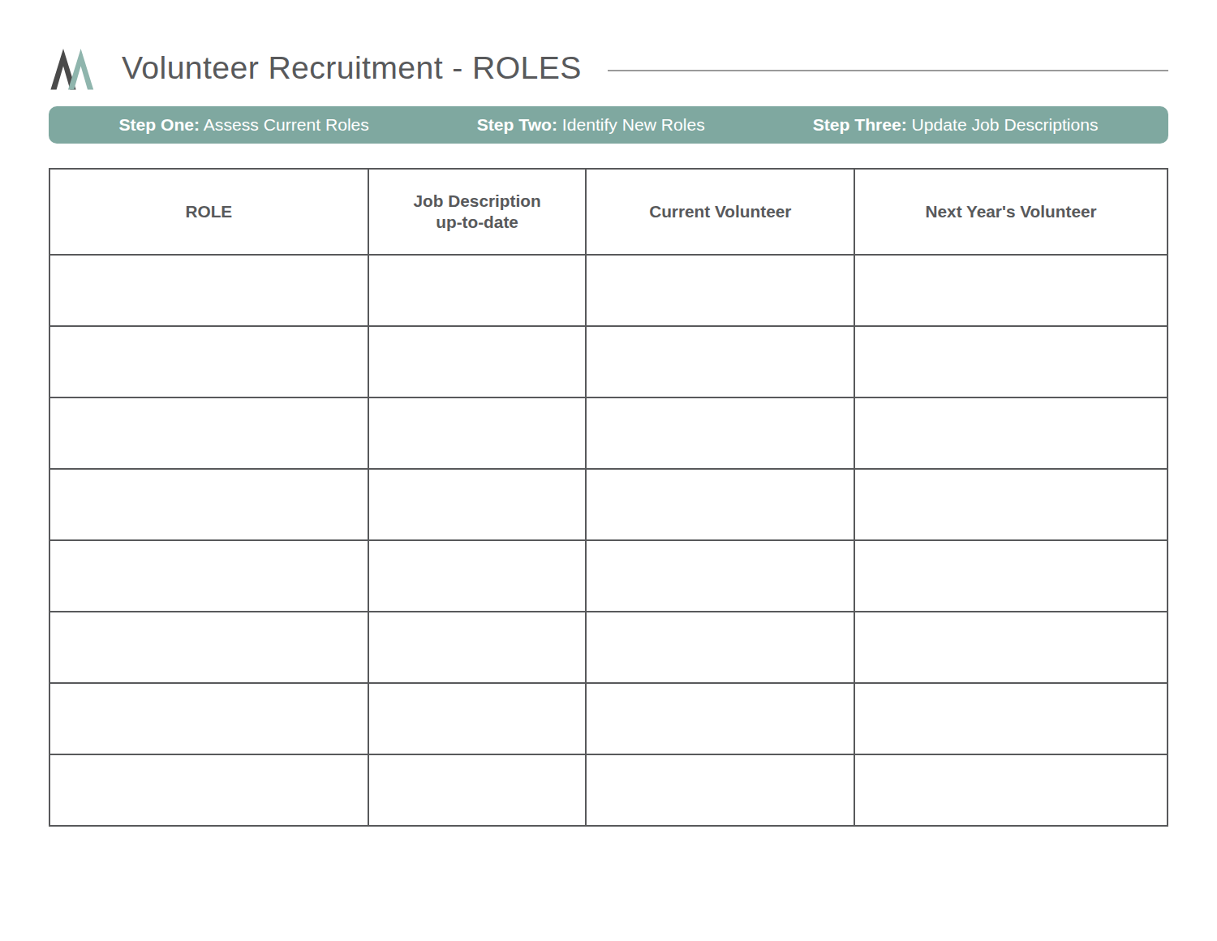Volunteer Recruitment - ROLES
Step One: Assess Current Roles
Step Two: Identify New Roles
Step Three: Update Job Descriptions
| ROLE | Job Description up-to-date | Current Volunteer | Next Year's Volunteer |
| --- | --- | --- | --- |